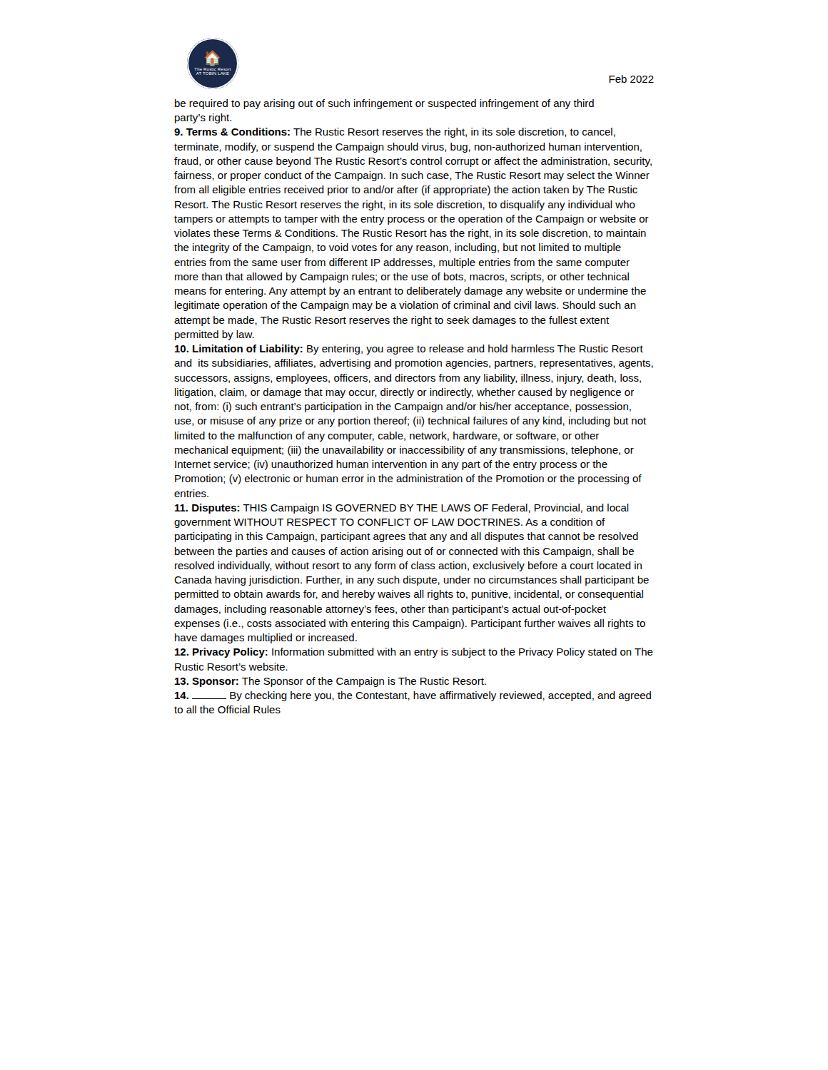🏠
The Rustic Resort
AT TOBIN LAKE
Feb 2022
be required to pay arising out of such infringement or suspected infringement of any third
party’s right.
9. Terms & Conditions: The Rustic Resort reserves the right, in its sole discretion, to cancel, terminate, modify, or suspend the Campaign should virus, bug, non-authorized human intervention, fraud, or other cause beyond The Rustic Resort’s control corrupt or affect the administration, security, fairness, or proper conduct of the Campaign. In such case, The Rustic Resort may select the Winner from all eligible entries received prior to and/or after (if appropriate) the action taken by The Rustic Resort. The Rustic Resort reserves the right, in its sole discretion, to disqualify any individual who tampers or attempts to tamper with the entry process or the operation of the Campaign or website or violates these Terms & Conditions. The Rustic Resort has the right, in its sole discretion, to maintain the integrity of the Campaign, to void votes for any reason, including, but not limited to multiple entries from the same user from different IP addresses, multiple entries from the same computer more than that allowed by Campaign rules; or the use of bots, macros, scripts, or other technical means for entering. Any attempt by an entrant to deliberately damage any website or undermine the legitimate operation of the Campaign may be a violation of criminal and civil laws. Should such an attempt be made, The Rustic Resort reserves the right to seek damages to the fullest extent permitted by law.
10. Limitation of Liability: By entering, you agree to release and hold harmless The Rustic Resort and its subsidiaries, affiliates, advertising and promotion agencies, partners, representatives, agents, successors, assigns, employees, officers, and directors from any liability, illness, injury, death, loss, litigation, claim, or damage that may occur, directly or indirectly, whether caused by negligence or not, from: (i) such entrant’s participation in the Campaign and/or his/her acceptance, possession, use, or misuse of any prize or any portion thereof; (ii) technical failures of any kind, including but not limited to the malfunction of any computer, cable, network, hardware, or software, or other mechanical equipment; (iii) the unavailability or inaccessibility of any transmissions, telephone, or Internet service; (iv) unauthorized human intervention in any part of the entry process or the Promotion; (v) electronic or human error in the administration of the Promotion or the processing of entries.
11. Disputes: THIS Campaign IS GOVERNED BY THE LAWS OF Federal, Provincial, and local government WITHOUT RESPECT TO CONFLICT OF LAW DOCTRINES. As a condition of participating in this Campaign, participant agrees that any and all disputes that cannot be resolved between the parties and causes of action arising out of or connected with this Campaign, shall be resolved individually, without resort to any form of class action, exclusively before a court located in Canada having jurisdiction. Further, in any such dispute, under no circumstances shall participant be permitted to obtain awards for, and hereby waives all rights to, punitive, incidental, or consequential damages, including reasonable attorney’s fees, other than participant’s actual out-of-pocket expenses (i.e., costs associated with entering this Campaign). Participant further waives all rights to have damages multiplied or increased.
12. Privacy Policy: Information submitted with an entry is subject to the Privacy Policy stated on The Rustic Resort’s website.
13. Sponsor: The Sponsor of the Campaign is The Rustic Resort.
14. By checking here you, the Contestant, have affirmatively reviewed, accepted, and agreed to all the Official Rules